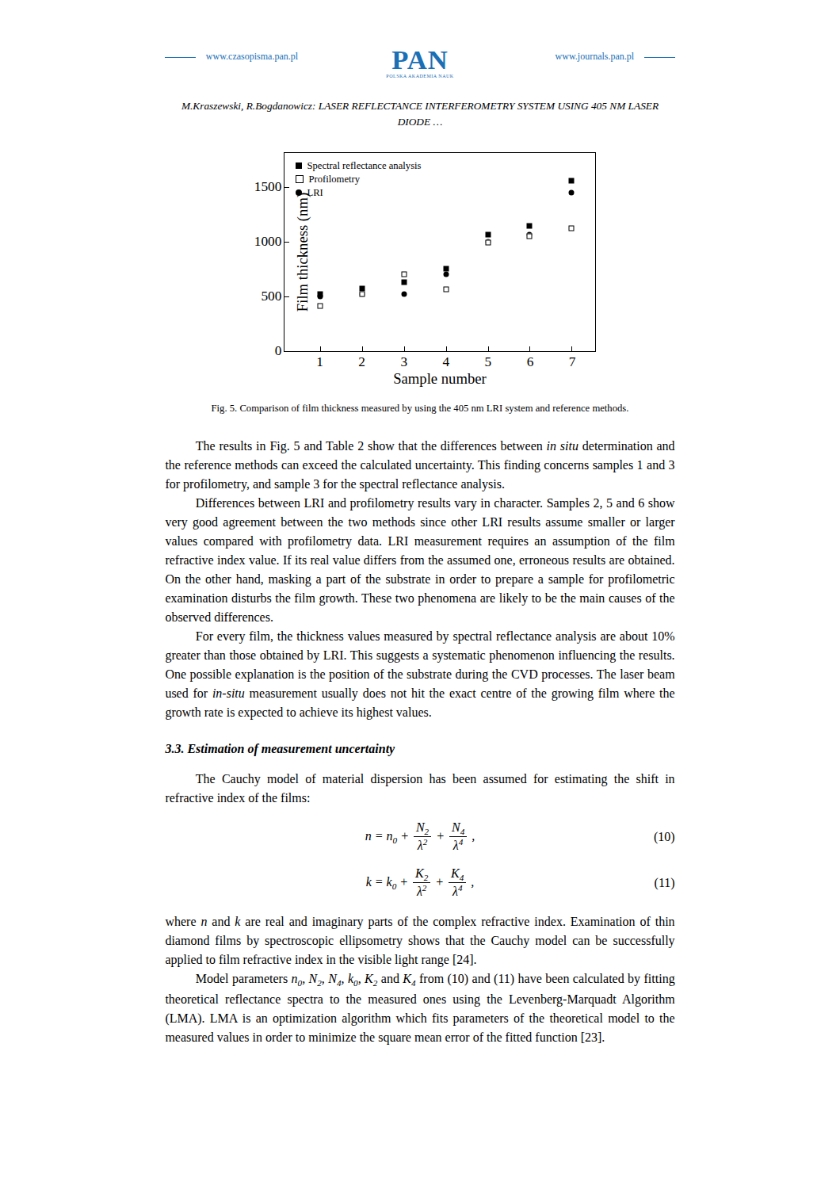www.czasopisma.pan.pl
PAN
POLSKA AKADEMIA NAUK
www.journals.pan.pl
M.Kraszewski, R.Bogdanowicz: LASER REFLECTANCE INTERFEROMETRY SYSTEM USING 405 NM LASER DIODE …
Film thickness (nm)
0 500 1000 1500
Spectral reflectance analysis
Profilometry
LRI
1 2 3 4 5 6 7
Sample number
Fig. 5. Comparison of film thickness measured by using the 405 nm LRI system and reference methods.
The results in Fig. 5 and Table 2 show that the differences between in situ determination and the reference methods can exceed the calculated uncertainty. This finding concerns samples 1 and 3 for profilometry, and sample 3 for the spectral reflectance analysis.
Differences between LRI and profilometry results vary in character. Samples 2, 5 and 6 show very good agreement between the two methods since other LRI results assume smaller or larger values compared with profilometry data. LRI measurement requires an assumption of the film refractive index value. If its real value differs from the assumed one, erroneous results are obtained. On the other hand, masking a part of the substrate in order to prepare a sample for profilometric examination disturbs the film growth. These two phenomena are likely to be the main causes of the observed differences.
For every film, the thickness values measured by spectral reflectance analysis are about 10% greater than those obtained by LRI. This suggests a systematic phenomenon influencing the results. One possible explanation is the position of the substrate during the CVD processes. The laser beam used for in-situ measurement usually does not hit the exact centre of the growing film where the growth rate is expected to achieve its highest values.
3.3. Estimation of measurement uncertainty
The Cauchy model of material dispersion has been assumed for estimating the shift in refractive index of the films:
n = n0 + N2 λ2 + N4 λ4 , (10)
k = k0 + K2 λ2 + K4 λ4 , (11)
where n and k are real and imaginary parts of the complex refractive index. Examination of thin diamond films by spectroscopic ellipsometry shows that the Cauchy model can be successfully applied to film refractive index in the visible light range [24].
Model parameters n0, N2, N4, k0, K2 and K4 from (10) and (11) have been calculated by fitting theoretical reflectance spectra to the measured ones using the Levenberg-Marquadt Algorithm (LMA). LMA is an optimization algorithm which fits parameters of the theoretical model to the measured values in order to minimize the square mean error of the fitted function [23].